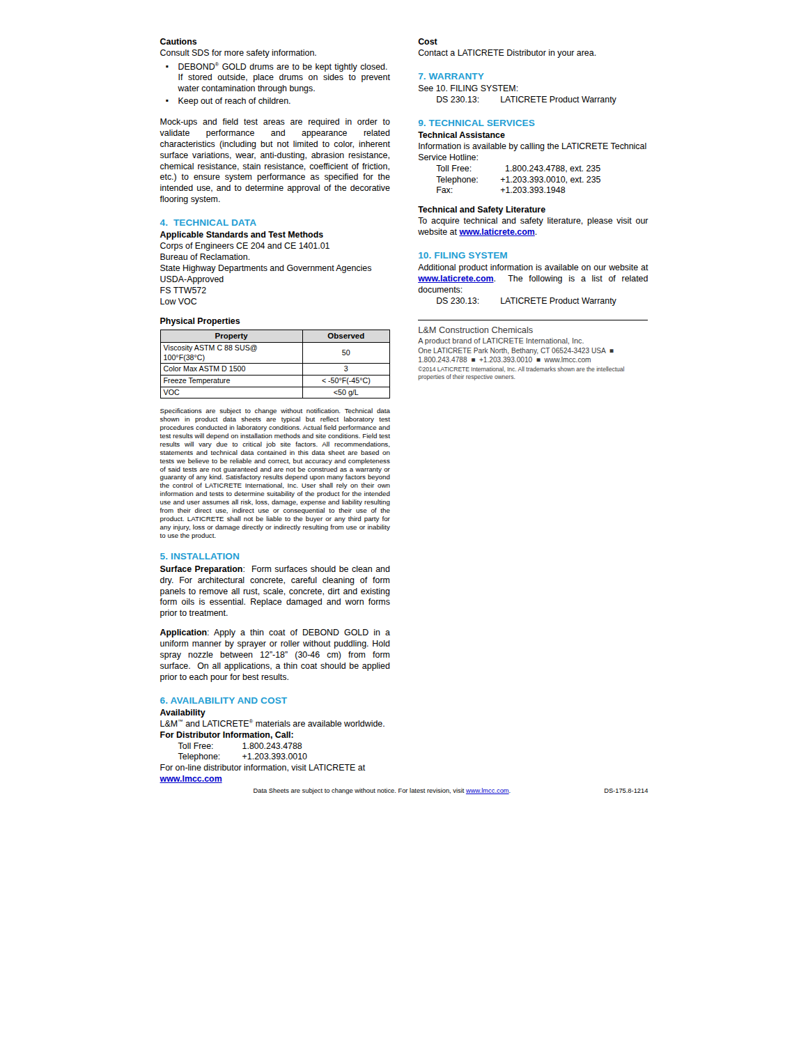Cautions
Consult SDS for more safety information.
DEBOND® GOLD drums are to be kept tightly closed. If stored outside, place drums on sides to prevent water contamination through bungs.
Keep out of reach of children.
Mock-ups and field test areas are required in order to validate performance and appearance related characteristics (including but not limited to color, inherent surface variations, wear, anti-dusting, abrasion resistance, chemical resistance, stain resistance, coefficient of friction, etc.) to ensure system performance as specified for the intended use, and to determine approval of the decorative flooring system.
4. TECHNICAL DATA
Applicable Standards and Test Methods
Corps of Engineers CE 204 and CE 1401.01
Bureau of Reclamation.
State Highway Departments and Government Agencies
USDA-Approved
FS TTW572
Low VOC
Physical Properties
| Property | Observed |
| --- | --- |
| Viscosity ASTM C 88 SUS@ 100°F(38°C) | 50 |
| Color Max ASTM D 1500 | 3 |
| Freeze Temperature | < -50°F(-45°C) |
| VOC | <50 g/L |
Specifications are subject to change without notification. Technical data shown in product data sheets are typical but reflect laboratory test procedures conducted in laboratory conditions. Actual field performance and test results will depend on installation methods and site conditions. Field test results will vary due to critical job site factors. All recommendations, statements and technical data contained in this data sheet are based on tests we believe to be reliable and correct, but accuracy and completeness of said tests are not guaranteed and are not be construed as a warranty or guaranty of any kind. Satisfactory results depend upon many factors beyond the control of LATICRETE International, Inc. User shall rely on their own information and tests to determine suitability of the product for the intended use and user assumes all risk, loss, damage, expense and liability resulting from their direct use, indirect use or consequential to their use of the product. LATICRETE shall not be liable to the buyer or any third party for any injury, loss or damage directly or indirectly resulting from use or inability to use the product.
5. INSTALLATION
Surface Preparation: Form surfaces should be clean and dry. For architectural concrete, careful cleaning of form panels to remove all rust, scale, concrete, dirt and existing form oils is essential. Replace damaged and worn forms prior to treatment.
Application: Apply a thin coat of DEBOND GOLD in a uniform manner by sprayer or roller without puddling. Hold spray nozzle between 12”-18” (30-46 cm) from form surface. On all applications, a thin coat should be applied prior to each pour for best results.
6. AVAILABILITY AND COST
Availability
L&M™ and LATICRETE® materials are available worldwide.
For Distributor Information, Call:
Toll Free: 1.800.243.4788
Telephone:+1.203.393.0010
For on-line distributor information, visit LATICRETE at www.lmcc.com
Cost
Contact a LATICRETE Distributor in your area.
7. WARRANTY
See 10. FILING SYSTEM:
DS 230.13: LATICRETE Product Warranty
9. TECHNICAL SERVICES
Technical Assistance
Information is available by calling the LATICRETE Technical Service Hotline:
Toll Free: 1.800.243.4788, ext. 235
Telephone:+1.203.393.0010, ext. 235
Fax:+1.203.393.1948
Technical and Safety Literature
To acquire technical and safety literature, please visit our website at www.laticrete.com.
10. FILING SYSTEM
Additional product information is available on our website at www.laticrete.com. The following is a list of related documents:
DS 230.13: LATICRETE Product Warranty
L&M Construction Chemicals
A product brand of LATICRETE International, Inc.
One LATICRETE Park North, Bethany, CT 06524-3423 USA ■ 1.800.243.4788 ■ +1.203.393.0010 ■ www.lmcc.com
©2014 LATICRETE International, Inc. All trademarks shown are the intellectual properties of their respective owners.
Data Sheets are subject to change without notice. For latest revision, visit www.lmcc.com.
DS-175.8-1214